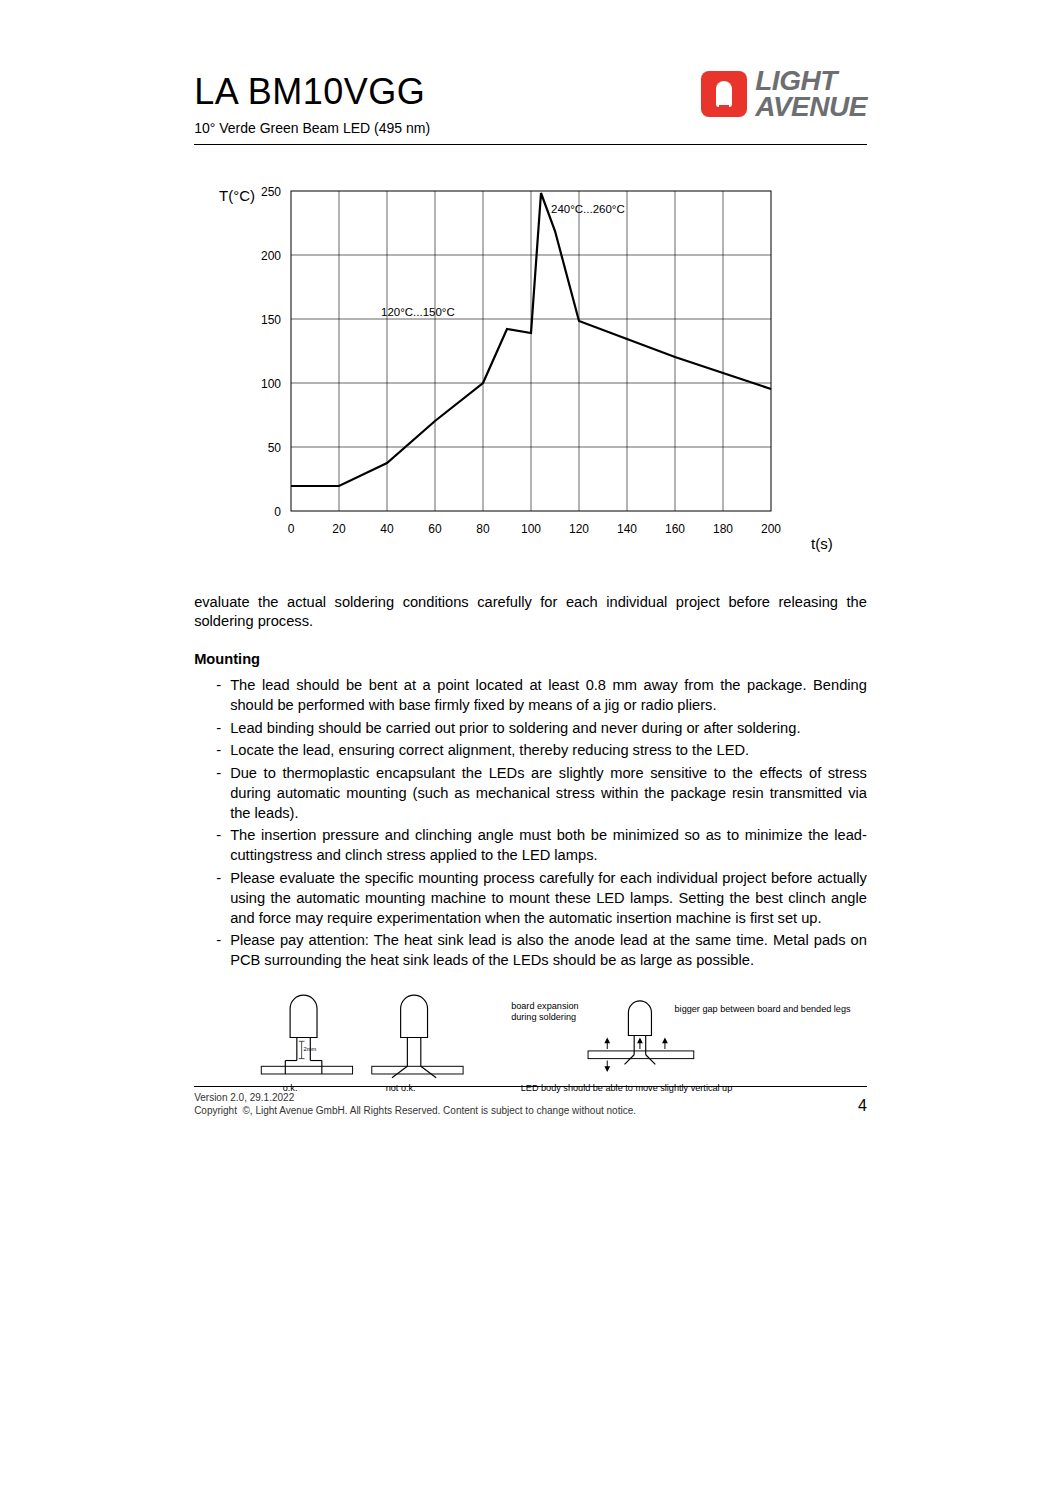LA BM10VGG
10° Verde Green Beam LED (495 nm)
LIGHT AVENUE
T(°C) t(s) 250 200 150 100 50 0 0 20 40 60 80 100 120 140 160 180 200 240°C...260°C 120°C...150°C
evaluate the actual soldering conditions carefully for each individual project before releasing the soldering process.
Mounting
The lead should be bent at a point located at least 0.8 mm away from the package. Bending should be performed with base firmly fixed by means of a jig or radio pliers.
Lead binding should be carried out prior to soldering and never during or after soldering.
Locate the lead, ensuring correct alignment, thereby reducing stress to the LED.
Due to thermoplastic encapsulant the LEDs are slightly more sensitive to the effects of stress during automatic mounting (such as mechanical stress within the package resin transmitted via the leads).
The insertion pressure and clinching angle must both be minimized so as to minimize the lead-cuttingstress and clinch stress applied to the LED lamps.
Please evaluate the specific mounting process carefully for each individual project before actually using the automatic mounting machine to mount these LED lamps. Setting the best clinch angle and force may require experimentation when the automatic insertion machine is first set up.
Please pay attention: The heat sink lead is also the anode lead at the same time. Metal pads on PCB surrounding the heat sink leads of the LEDs should be as large as possible.
2mm o.k. not o.k. board expansion during soldering bigger gap between board and bended legs LED body should be able to move slightly vertical up
Version 2.0, 29.1.2022
Copyright ©, Light Avenue GmbH. All Rights Reserved. Content is subject to change without notice.
4